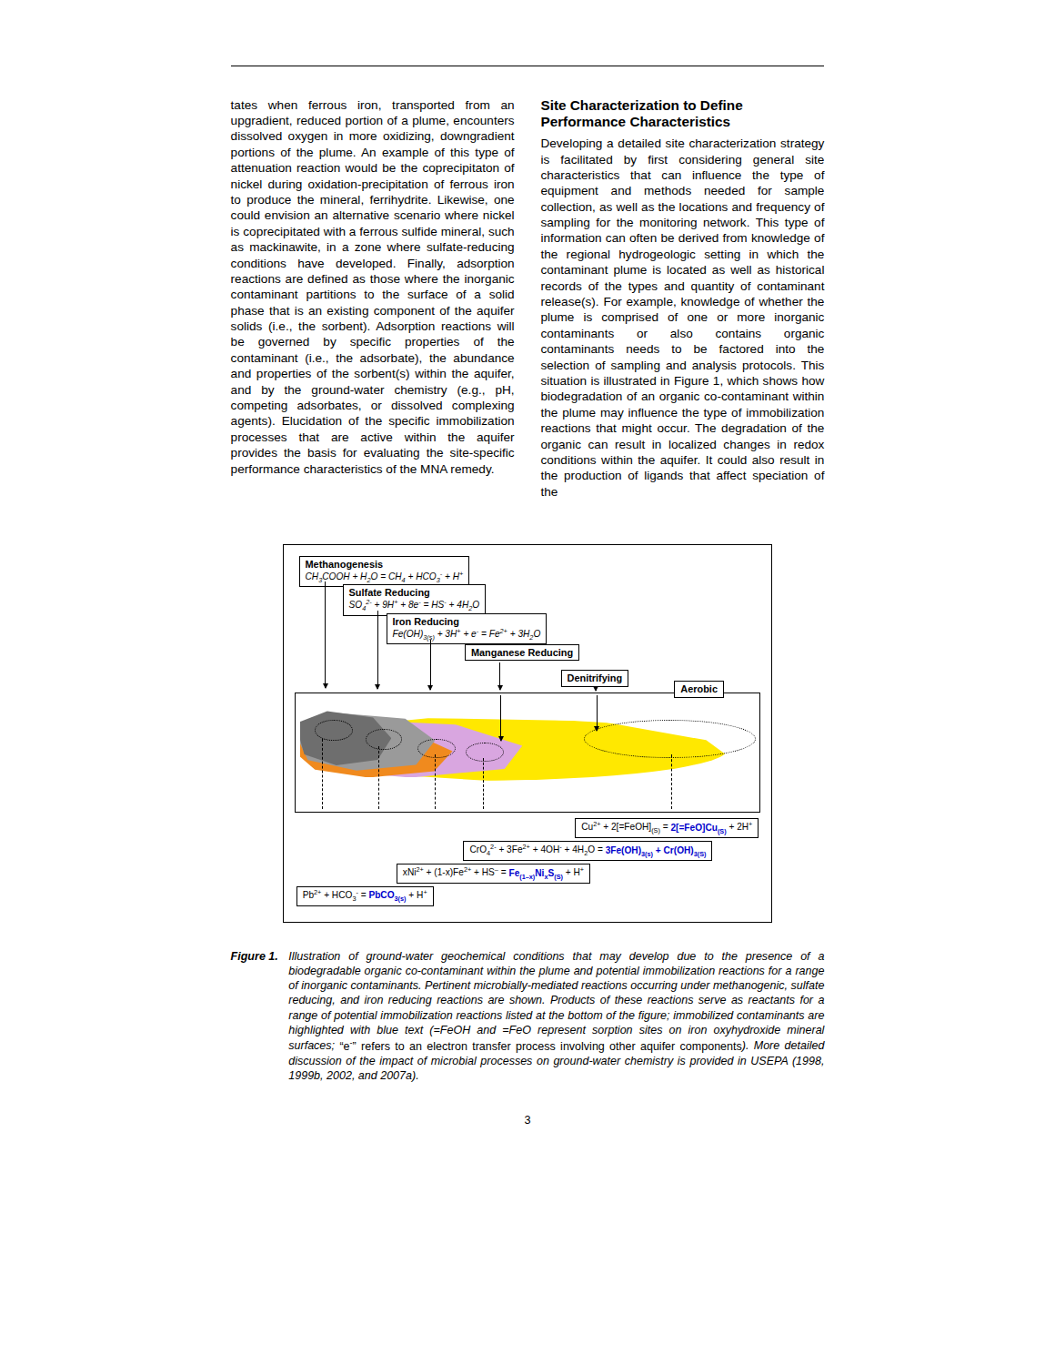tates when ferrous iron, transported from an upgradient, reduced portion of a plume, encounters dissolved oxygen in more oxidizing, downgradient portions of the plume. An example of this type of attenuation reaction would be the coprecipitaton of nickel during oxidation-precipitation of ferrous iron to produce the mineral, ferrihydrite. Likewise, one could envision an alternative scenario where nickel is coprecipitated with a ferrous sulfide mineral, such as mackinawite, in a zone where sulfate-reducing conditions have developed. Finally, adsorption reactions are defined as those where the inorganic contaminant partitions to the surface of a solid phase that is an existing component of the aquifer solids (i.e., the sorbent). Adsorption reactions will be governed by specific properties of the contaminant (i.e., the adsorbate), the abundance and properties of the sorbent(s) within the aquifer, and by the ground-water chemistry (e.g., pH, competing adsorbates, or dissolved complexing agents). Elucidation of the specific immobilization processes that are active within the aquifer provides the basis for evaluating the site-specific performance characteristics of the MNA remedy.
Site Characterization to Define Performance Characteristics
Developing a detailed site characterization strategy is facilitated by first considering general site characteristics that can influence the type of equipment and methods needed for sample collection, as well as the locations and frequency of sampling for the monitoring network. This type of information can often be derived from knowledge of the regional hydrogeologic setting in which the contaminant plume is located as well as historical records of the types and quantity of contaminant release(s). For example, knowledge of whether the plume is comprised of one or more inorganic contaminants or also contains organic contaminants needs to be factored into the selection of sampling and analysis protocols. This situation is illustrated in Figure 1, which shows how biodegradation of an organic co-contaminant within the plume may influence the type of immobilization reactions that might occur. The degradation of the organic can result in localized changes in redox conditions within the aquifer. It could also result in the production of ligands that affect speciation of the
Methanogenesis
CH3COOH + H2O = CH4 + HCO3- + H+
Sulfate Reducing
SO42- + 9H+ + 8e- = HS- + 4H2O
Iron Reducing
Fe(OH)3(s) + 3H+ + e- = Fe2+ + 3H2O
Manganese Reducing
Denitrifying
Aerobic
Cu2+ + 2[=FeOH](S) = 2[=FeO]Cu(S) + 2H+
CrO42- + 3Fe2+ + 4OH- + 4H2O = 3Fe(OH)3(s) + Cr(OH)3(S)
xNi2+ + (1-x)Fe2+ + HS– = Fe(1–x)NixS(S) + H+
Pb2+ + HCO3- = PbCO3(s) + H+
Figure 1.
Illustration of ground-water geochemical conditions that may develop due to the presence of a biodegradable organic co-contaminant within the plume and potential immobilization reactions for a range of inorganic contaminants. Pertinent microbially-mediated reactions occurring under methanogenic, sulfate reducing, and iron reducing reactions are shown. Products of these reactions serve as reactants for a range of potential immobilization reactions listed at the bottom of the figure; immobilized contaminants are highlighted with blue text (=FeOH and =FeO represent sorption sites on iron oxyhydroxide mineral surfaces; “e-” refers to an electron transfer process involving other aquifer components). More detailed discussion of the impact of microbial processes on ground-water chemistry is provided in USEPA (1998, 1999b, 2002, and 2007a).
3